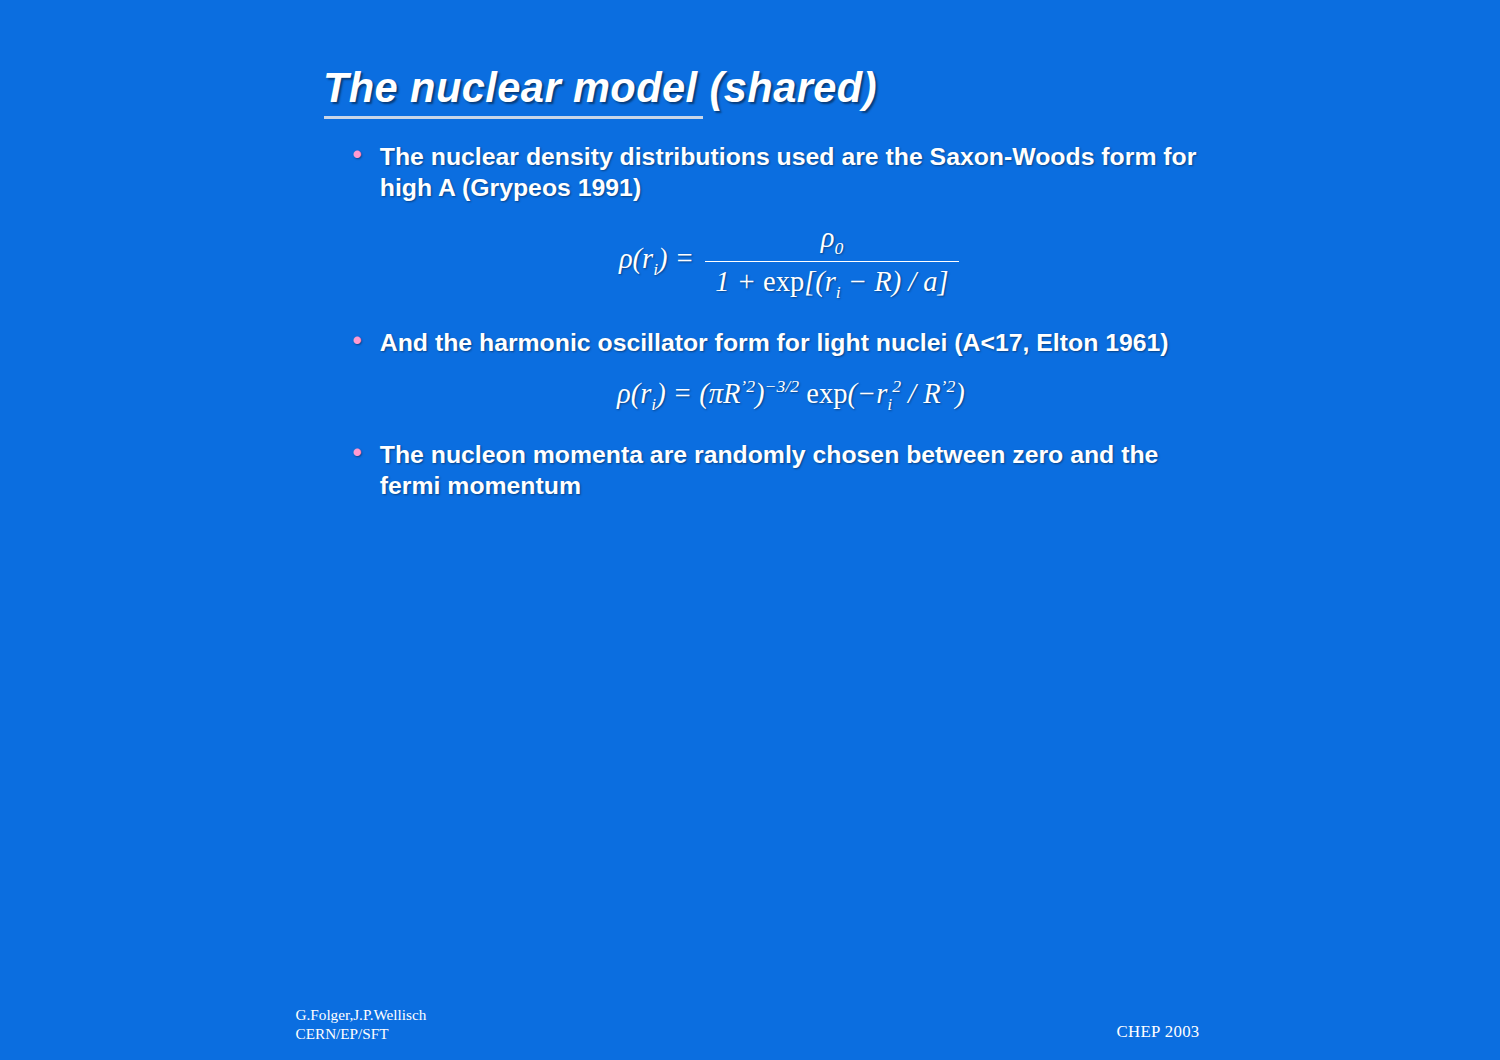The nuclear model (shared)
The nuclear density distributions used are the Saxon-Woods form for high A (Grypeos 1991)
ρ(ri) = ρ0 1 + exp[(ri − R) / a]
And the harmonic oscillator form for light nuclei (A<17, Elton 1961)
ρ(ri) = (πR’2)−3/2 exp(−ri2 / R’2)
The nucleon momenta are randomly chosen between zero and the fermi momentum
G.Folger,J.P.Wellisch
CERN/EP/SFT
CHEP 2003